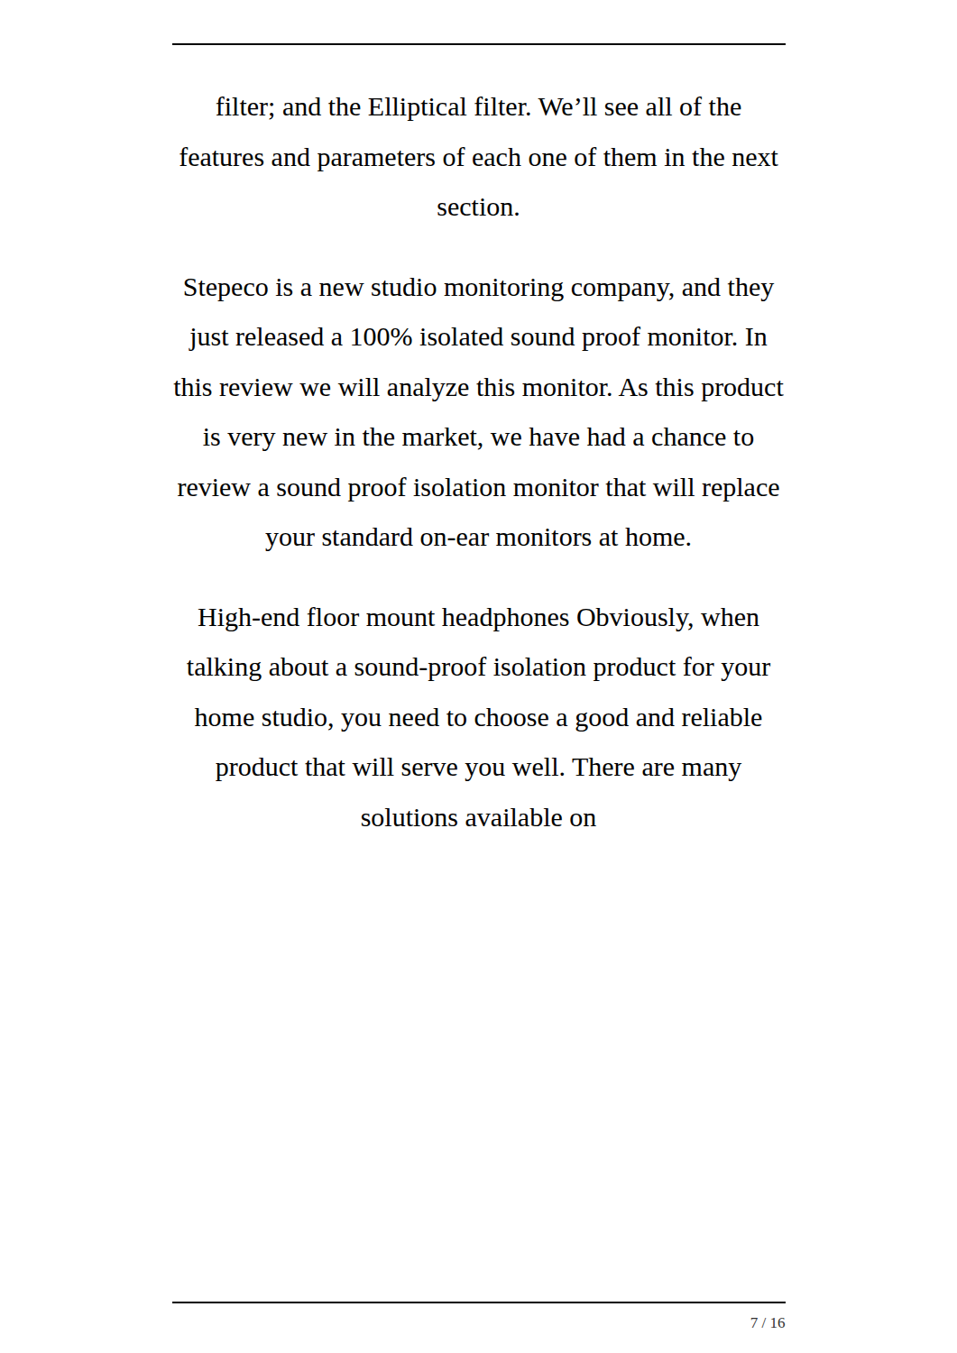filter; and the Elliptical filter. We’ll see all of the features and parameters of each one of them in the next section.
Stepeco is a new studio monitoring company, and they just released a 100% isolated sound proof monitor. In this review we will analyze this monitor. As this product is very new in the market, we have had a chance to review a sound proof isolation monitor that will replace your standard on-ear monitors at home.
High-end floor mount headphones Obviously, when talking about a sound-proof isolation product for your home studio, you need to choose a good and reliable product that will serve you well. There are many solutions available on
7 / 16